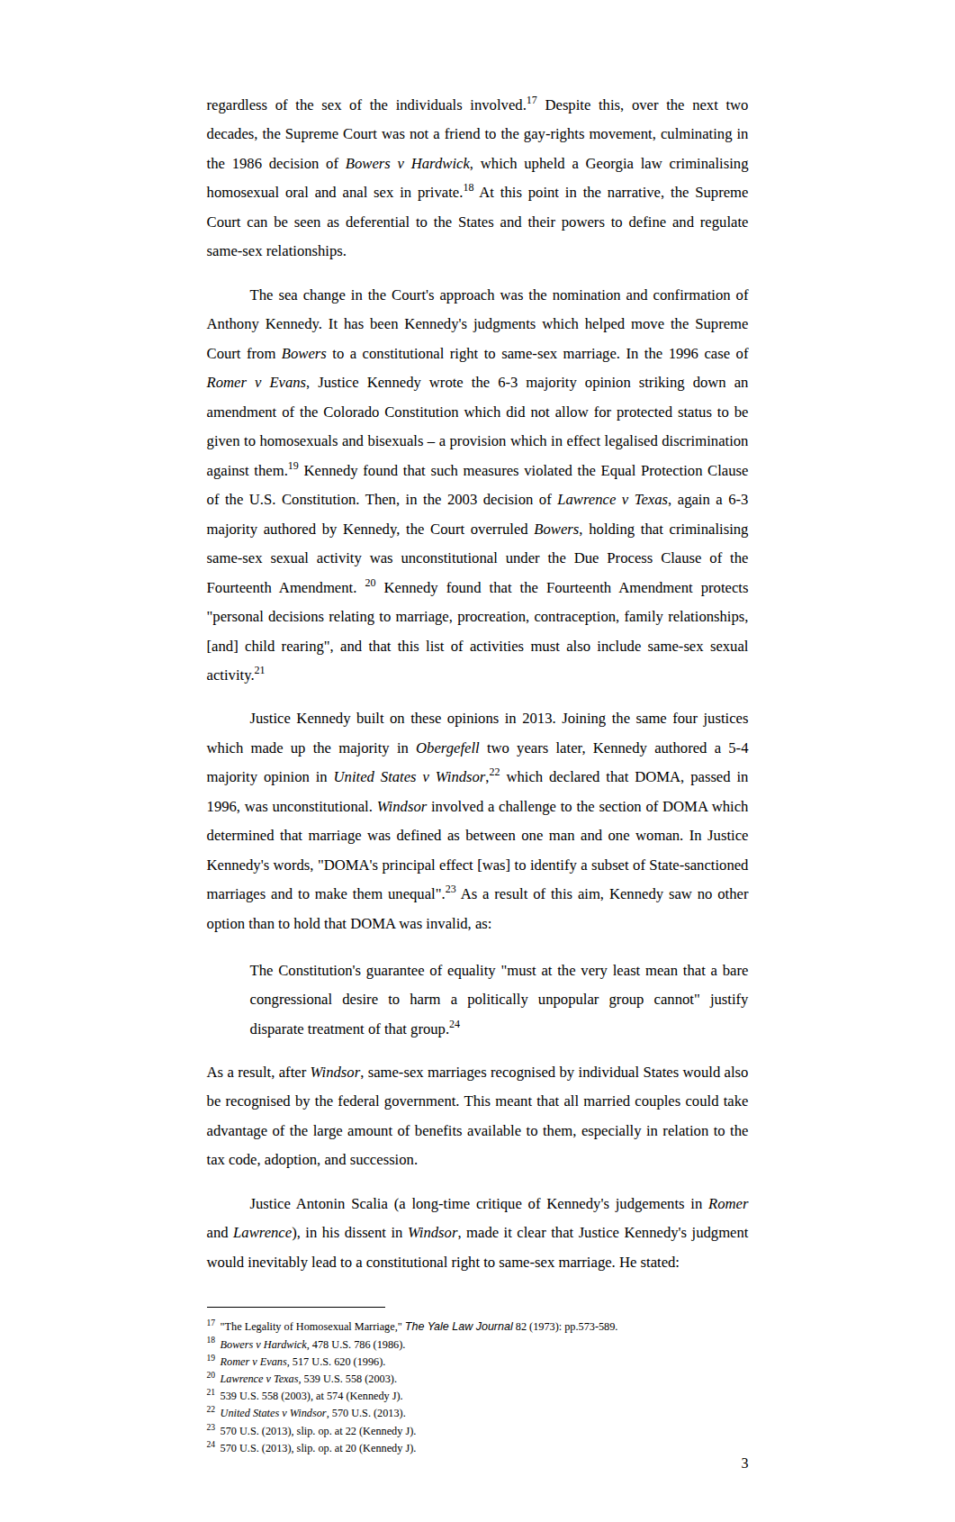regardless of the sex of the individuals involved.17 Despite this, over the next two decades, the Supreme Court was not a friend to the gay-rights movement, culminating in the 1986 decision of Bowers v Hardwick, which upheld a Georgia law criminalising homosexual oral and anal sex in private.18 At this point in the narrative, the Supreme Court can be seen as deferential to the States and their powers to define and regulate same-sex relationships.
The sea change in the Court's approach was the nomination and confirmation of Anthony Kennedy. It has been Kennedy's judgments which helped move the Supreme Court from Bowers to a constitutional right to same-sex marriage. In the 1996 case of Romer v Evans, Justice Kennedy wrote the 6-3 majority opinion striking down an amendment of the Colorado Constitution which did not allow for protected status to be given to homosexuals and bisexuals – a provision which in effect legalised discrimination against them.19 Kennedy found that such measures violated the Equal Protection Clause of the U.S. Constitution. Then, in the 2003 decision of Lawrence v Texas, again a 6-3 majority authored by Kennedy, the Court overruled Bowers, holding that criminalising same-sex sexual activity was unconstitutional under the Due Process Clause of the Fourteenth Amendment. 20 Kennedy found that the Fourteenth Amendment protects "personal decisions relating to marriage, procreation, contraception, family relationships, [and] child rearing", and that this list of activities must also include same-sex sexual activity.21
Justice Kennedy built on these opinions in 2013. Joining the same four justices which made up the majority in Obergefell two years later, Kennedy authored a 5-4 majority opinion in United States v Windsor,22 which declared that DOMA, passed in 1996, was unconstitutional. Windsor involved a challenge to the section of DOMA which determined that marriage was defined as between one man and one woman. In Justice Kennedy's words, "DOMA's principal effect [was] to identify a subset of State-sanctioned marriages and to make them unequal".23 As a result of this aim, Kennedy saw no other option than to hold that DOMA was invalid, as:
The Constitution's guarantee of equality "must at the very least mean that a bare congressional desire to harm a politically unpopular group cannot" justify disparate treatment of that group.24
As a result, after Windsor, same-sex marriages recognised by individual States would also be recognised by the federal government. This meant that all married couples could take advantage of the large amount of benefits available to them, especially in relation to the tax code, adoption, and succession.
Justice Antonin Scalia (a long-time critique of Kennedy's judgements in Romer and Lawrence), in his dissent in Windsor, made it clear that Justice Kennedy's judgment would inevitably lead to a constitutional right to same-sex marriage. He stated:
17 "The Legality of Homosexual Marriage," The Yale Law Journal 82 (1973): pp.573-589.
18 Bowers v Hardwick, 478 U.S. 786 (1986).
19 Romer v Evans, 517 U.S. 620 (1996).
20 Lawrence v Texas, 539 U.S. 558 (2003).
21 539 U.S. 558 (2003), at 574 (Kennedy J).
22 United States v Windsor, 570 U.S. (2013).
23 570 U.S. (2013), slip. op. at 22 (Kennedy J).
24 570 U.S. (2013), slip. op. at 20 (Kennedy J).
3